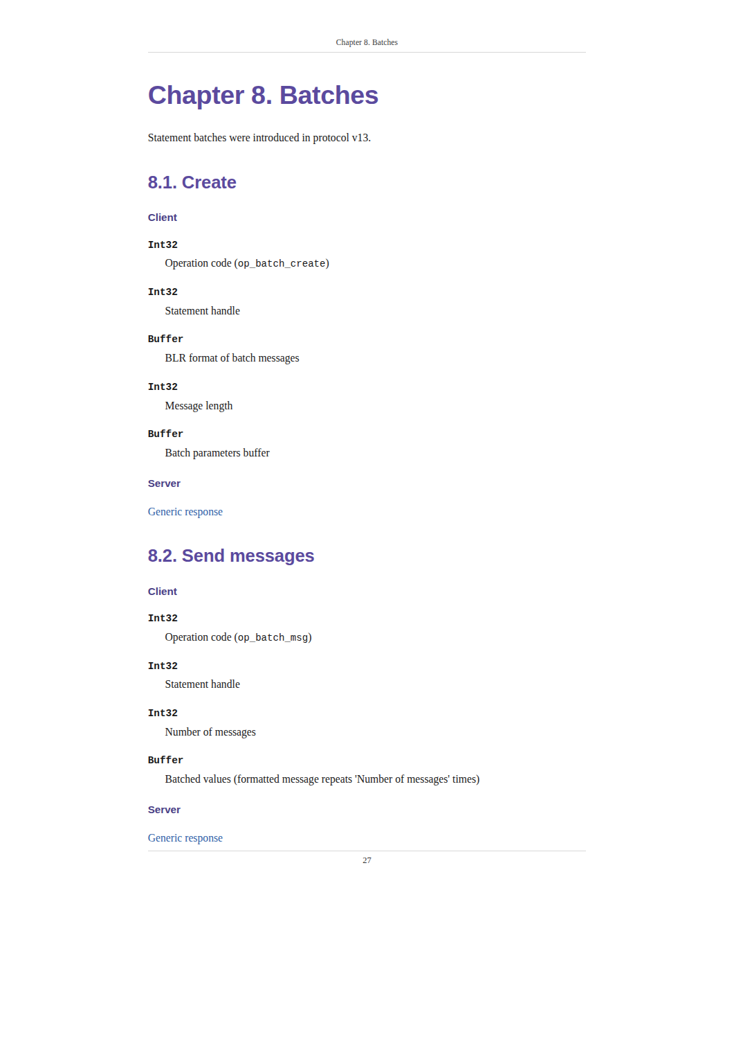Chapter 8. Batches
Chapter 8. Batches
Statement batches were introduced in protocol v13.
8.1. Create
Client
Int32
Operation code (op_batch_create)
Int32
Statement handle
Buffer
BLR format of batch messages
Int32
Message length
Buffer
Batch parameters buffer
Server
Generic response
8.2. Send messages
Client
Int32
Operation code (op_batch_msg)
Int32
Statement handle
Int32
Number of messages
Buffer
Batched values (formatted message repeats 'Number of messages' times)
Server
Generic response
27